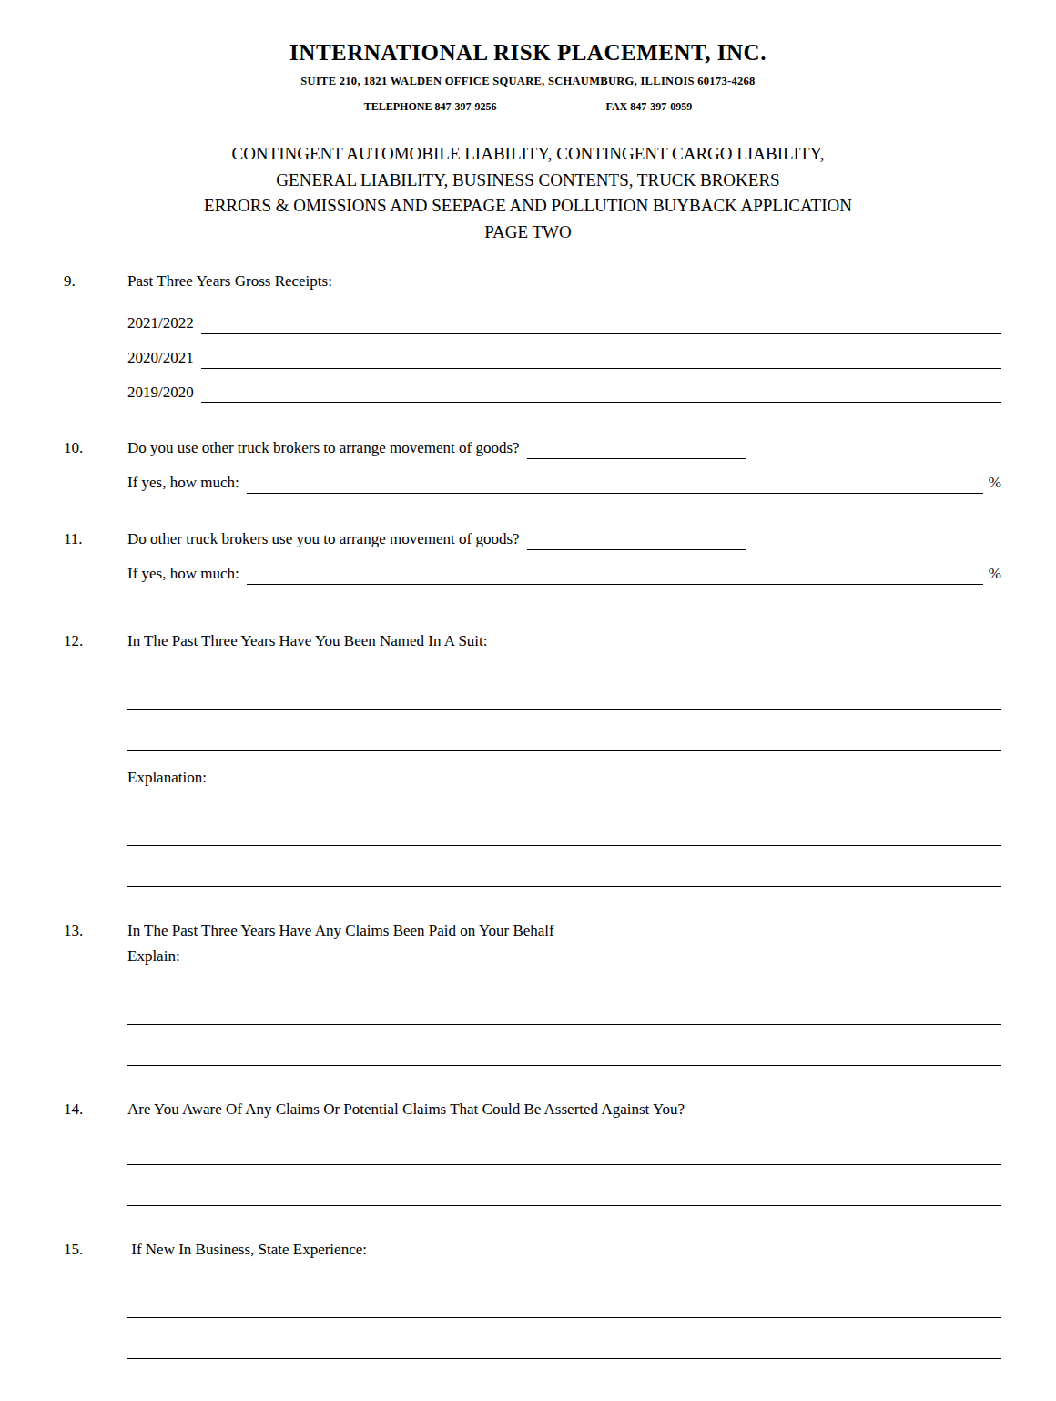INTERNATIONAL RISK PLACEMENT, INC.
SUITE 210, 1821 WALDEN OFFICE SQUARE, SCHAUMBURG, ILLINOIS 60173-4268
TELEPHONE 847-397-9256 FAX 847-397-0959
CONTINGENT AUTOMOBILE LIABILITY, CONTINGENT CARGO LIABILITY,
GENERAL LIABILITY, BUSINESS CONTENTS, TRUCK BROKERS
ERRORS & OMISSIONS AND SEEPAGE AND POLLUTION BUYBACK APPLICATION
PAGE TWO
9.
Past Three Years Gross Receipts:
2021/2022
2020/2021
2019/2020
10.
Do you use other truck brokers to arrange movement of goods?
If yes, how much: %
11.
Do other truck brokers use you to arrange movement of goods?
If yes, how much: %
12.
In The Past Three Years Have You Been Named In A Suit:
Explanation:
13.
In The Past Three Years Have Any Claims Been Paid on Your Behalf
Explain:
14.
Are You Aware Of Any Claims Or Potential Claims That Could Be Asserted Against You?
15.
If New In Business, State Experience: